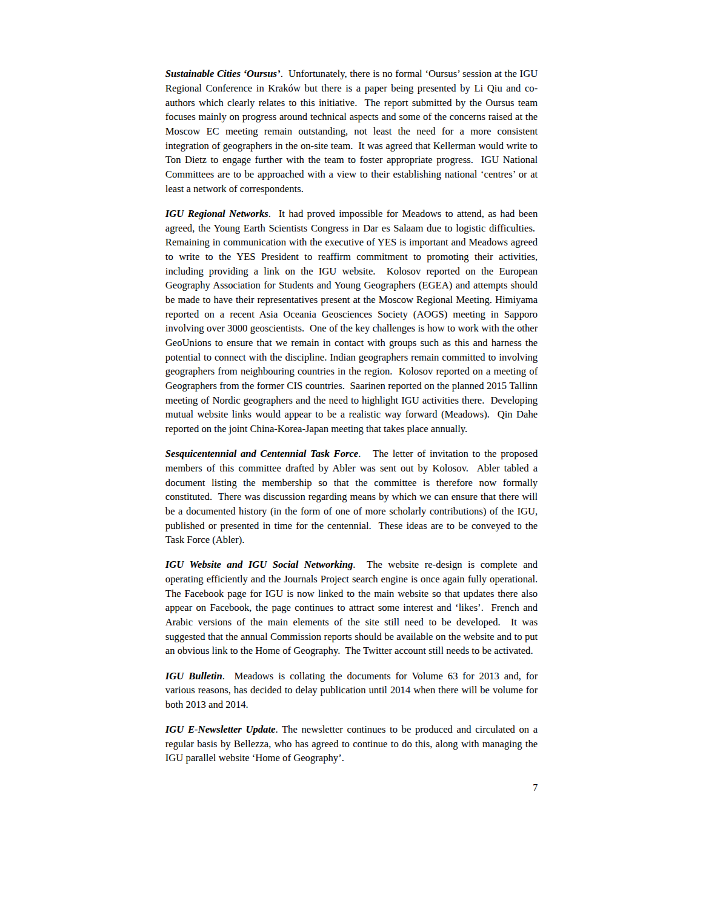Sustainable Cities ‘Oursus’. Unfortunately, there is no formal ‘Oursus’ session at the IGU Regional Conference in Kraków but there is a paper being presented by Li Qiu and co-authors which clearly relates to this initiative. The report submitted by the Oursus team focuses mainly on progress around technical aspects and some of the concerns raised at the Moscow EC meeting remain outstanding, not least the need for a more consistent integration of geographers in the on-site team. It was agreed that Kellerman would write to Ton Dietz to engage further with the team to foster appropriate progress. IGU National Committees are to be approached with a view to their establishing national ‘centres’ or at least a network of correspondents.
IGU Regional Networks. It had proved impossible for Meadows to attend, as had been agreed, the Young Earth Scientists Congress in Dar es Salaam due to logistic difficulties. Remaining in communication with the executive of YES is important and Meadows agreed to write to the YES President to reaffirm commitment to promoting their activities, including providing a link on the IGU website. Kolosov reported on the European Geography Association for Students and Young Geographers (EGEA) and attempts should be made to have their representatives present at the Moscow Regional Meeting. Himiyama reported on a recent Asia Oceania Geosciences Society (AOGS) meeting in Sapporo involving over 3000 geoscientists. One of the key challenges is how to work with the other GeoUnions to ensure that we remain in contact with groups such as this and harness the potential to connect with the discipline. Indian geographers remain committed to involving geographers from neighbouring countries in the region. Kolosov reported on a meeting of Geographers from the former CIS countries. Saarinen reported on the planned 2015 Tallinn meeting of Nordic geographers and the need to highlight IGU activities there. Developing mutual website links would appear to be a realistic way forward (Meadows). Qin Dahe reported on the joint China-Korea-Japan meeting that takes place annually.
Sesquicentennial and Centennial Task Force. The letter of invitation to the proposed members of this committee drafted by Abler was sent out by Kolosov. Abler tabled a document listing the membership so that the committee is therefore now formally constituted. There was discussion regarding means by which we can ensure that there will be a documented history (in the form of one of more scholarly contributions) of the IGU, published or presented in time for the centennial. These ideas are to be conveyed to the Task Force (Abler).
IGU Website and IGU Social Networking. The website re-design is complete and operating efficiently and the Journals Project search engine is once again fully operational. The Facebook page for IGU is now linked to the main website so that updates there also appear on Facebook, the page continues to attract some interest and ‘likes’. French and Arabic versions of the main elements of the site still need to be developed. It was suggested that the annual Commission reports should be available on the website and to put an obvious link to the Home of Geography. The Twitter account still needs to be activated.
IGU Bulletin. Meadows is collating the documents for Volume 63 for 2013 and, for various reasons, has decided to delay publication until 2014 when there will be volume for both 2013 and 2014.
IGU E-Newsletter Update. The newsletter continues to be produced and circulated on a regular basis by Bellezza, who has agreed to continue to do this, along with managing the IGU parallel website ‘Home of Geography’.
7